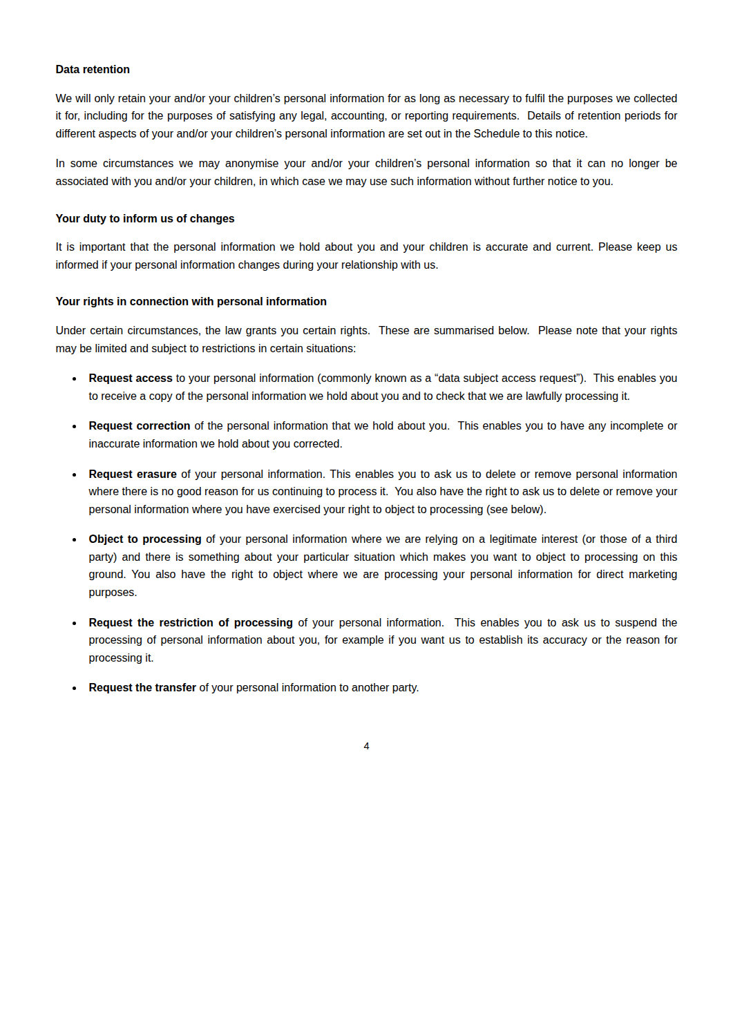Data retention
We will only retain your and/or your children’s personal information for as long as necessary to fulfil the purposes we collected it for, including for the purposes of satisfying any legal, accounting, or reporting requirements. Details of retention periods for different aspects of your and/or your children’s personal information are set out in the Schedule to this notice.
In some circumstances we may anonymise your and/or your children’s personal information so that it can no longer be associated with you and/or your children, in which case we may use such information without further notice to you.
Your duty to inform us of changes
It is important that the personal information we hold about you and your children is accurate and current. Please keep us informed if your personal information changes during your relationship with us.
Your rights in connection with personal information
Under certain circumstances, the law grants you certain rights. These are summarised below. Please note that your rights may be limited and subject to restrictions in certain situations:
Request access to your personal information (commonly known as a “data subject access request”). This enables you to receive a copy of the personal information we hold about you and to check that we are lawfully processing it.
Request correction of the personal information that we hold about you. This enables you to have any incomplete or inaccurate information we hold about you corrected.
Request erasure of your personal information. This enables you to ask us to delete or remove personal information where there is no good reason for us continuing to process it. You also have the right to ask us to delete or remove your personal information where you have exercised your right to object to processing (see below).
Object to processing of your personal information where we are relying on a legitimate interest (or those of a third party) and there is something about your particular situation which makes you want to object to processing on this ground. You also have the right to object where we are processing your personal information for direct marketing purposes.
Request the restriction of processing of your personal information. This enables you to ask us to suspend the processing of personal information about you, for example if you want us to establish its accuracy or the reason for processing it.
Request the transfer of your personal information to another party.
4